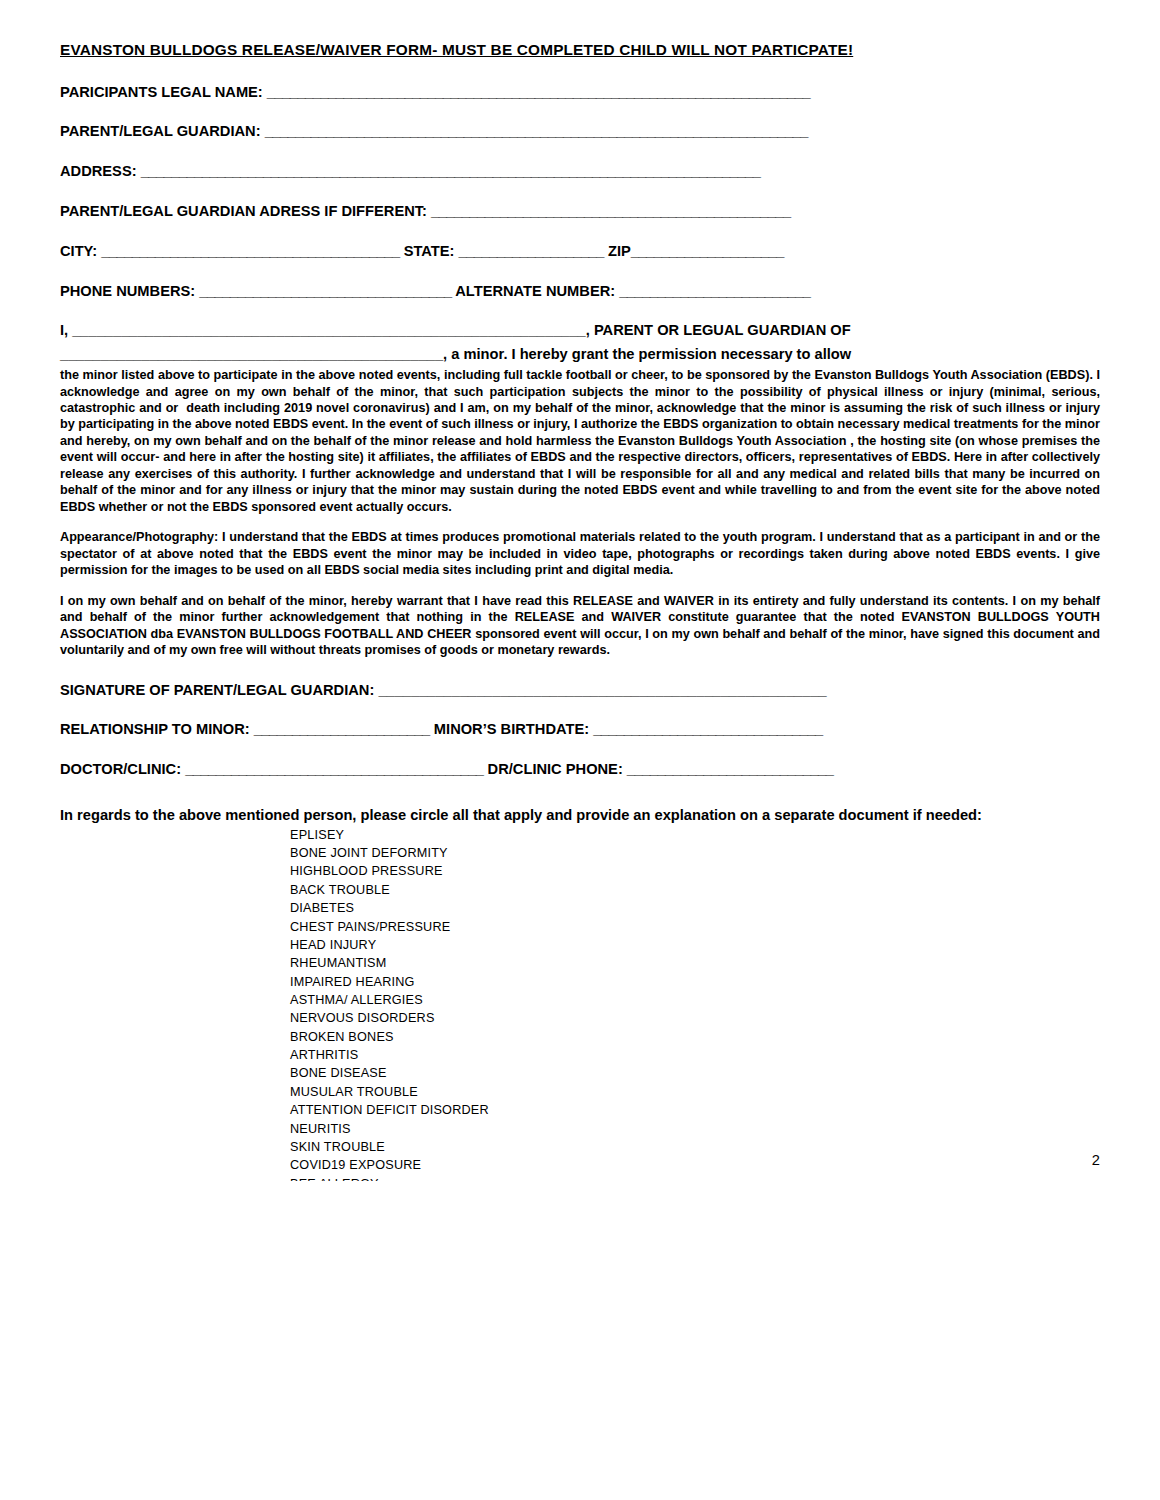EVANSTON BULLDOGS RELEASE/WAIVER FORM- MUST BE COMPLETED CHILD WILL NOT PARTICPATE!
PARICIPANTS LEGAL NAME: _______________________________________________________________________
PARENT/LEGAL GUARDIAN: _______________________________________________________________________
ADDRESS: _________________________________________________________________________________
PARENT/LEGAL GUARDIAN ADRESS IF DIFFERENT: _______________________________________________
CITY: _______________________________________ STATE: ___________________ ZIP____________________
PHONE NUMBERS: _________________________________ ALTERNATE NUMBER: _________________________
I, _______________________________________________________________, PARENT OR LEGUAL GUARDIAN OF
_______________________________________________, a minor. I hereby grant the permission necessary to allow
the minor listed above to participate in the above noted events, including full tackle football or cheer, to be sponsored by the Evanston Bulldogs Youth Association (EBDS). I acknowledge and agree on my own behalf of the minor, that such participation subjects the minor to the possibility of physical illness or injury (minimal, serious, catastrophic and or death including 2019 novel coronavirus) and I am, on my behalf of the minor, acknowledge that the minor is assuming the risk of such illness or injury by participating in the above noted EBDS event. In the event of such illness or injury, I authorize the EBDS organization to obtain necessary medical treatments for the minor and hereby, on my own behalf and on the behalf of the minor release and hold harmless the Evanston Bulldogs Youth Association , the hosting site (on whose premises the event will occur- and here in after the hosting site) it affiliates, the affiliates of EBDS and the respective directors, officers, representatives of EBDS. Here in after collectively release any exercises of this authority. I further acknowledge and understand that I will be responsible for all and any medical and related bills that many be incurred on behalf of the minor and for any illness or injury that the minor may sustain during the noted EBDS event and while travelling to and from the event site for the above noted EBDS whether or not the EBDS sponsored event actually occurs.
Appearance/Photography: I understand that the EBDS at times produces promotional materials related to the youth program. I understand that as a participant in and or the spectator of at above noted that the EBDS event the minor may be included in video tape, photographs or recordings taken during above noted EBDS events. I give permission for the images to be used on all EBDS social media sites including print and digital media.
I on my own behalf and on behalf of the minor, hereby warrant that I have read this RELEASE and WAIVER in its entirety and fully understand its contents. I on my behalf and behalf of the minor further acknowledgement that nothing in the RELEASE and WAIVER constitute guarantee that the noted EVANSTON BULLDOGS YOUTH ASSOCIATION dba EVANSTON BULLDOGS FOOTBALL AND CHEER sponsored event will occur, I on my own behalf and behalf of the minor, have signed this document and voluntarily and of my own free will without threats promises of goods or monetary rewards.
SIGNATURE OF PARENT/LEGAL GUARDIAN: _______________________________________________________
RELATIONSHIP TO MINOR: _______________________ MINOR’S BIRTHDATE: ______________________________
DOCTOR/CLINIC: _______________________________________ DR/CLINIC PHONE: ___________________________
In regards to the above mentioned person, please circle all that apply and provide an explanation on a separate document if needed:
EPLISEY
BONE JOINT DEFORMITY
HIGHBLOOD PRESSURE
BACK TROUBLE
DIABETES
CHEST PAINS/PRESSURE
HEAD INJURY
RHEUMANTISM
IMPAIRED HEARING
ASTHMA/ ALLERGIES
NERVOUS DISORDERS
BROKEN BONES
ARTHRITIS
BONE DISEASE
MUSULAR TROUBLE
ATTENTION DEFICIT DISORDER
NEURITIS
SKIN TROUBLE
COVID19 EXPOSURE
BEE ALLERGY
2